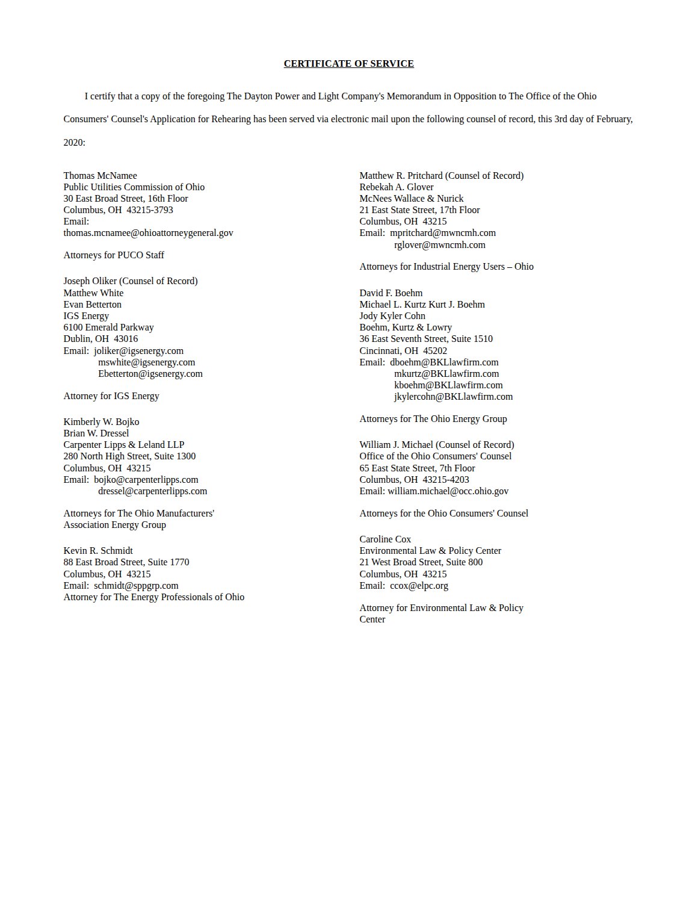CERTIFICATE OF SERVICE
I certify that a copy of the foregoing The Dayton Power and Light Company's Memorandum in Opposition to The Office of the Ohio Consumers' Counsel's Application for Rehearing has been served via electronic mail upon the following counsel of record, this 3rd day of February, 2020:
Thomas McNamee
Public Utilities Commission of Ohio
30 East Broad Street, 16th Floor
Columbus, OH 43215-3793
Email:
thomas.mcnamee@ohioattorneygeneral.gov
Attorneys for PUCO Staff
Joseph Oliker (Counsel of Record)
Matthew White
Evan Betterton
IGS Energy
6100 Emerald Parkway
Dublin, OH 43016
Email: joliker@igsenergy.com
mswhite@igsenergy.com
Ebetterton@igsenergy.com
Attorney for IGS Energy
Kimberly W. Bojko
Brian W. Dressel
Carpenter Lipps & Leland LLP
280 North High Street, Suite 1300
Columbus, OH 43215
Email: bojko@carpenterlipps.com
dressel@carpenterlipps.com
Attorneys for The Ohio Manufacturers'
Association Energy Group
Kevin R. Schmidt
88 East Broad Street, Suite 1770
Columbus, OH 43215
Email: schmidt@sppgrp.com
Attorney for The Energy Professionals of Ohio
Matthew R. Pritchard (Counsel of Record)
Rebekah A. Glover
McNees Wallace & Nurick
21 East State Street, 17th Floor
Columbus, OH 43215
Email: mpritchard@mwncmh.com
rglover@mwncmh.com
Attorneys for Industrial Energy Users – Ohio
David F. Boehm
Michael L. Kurtz Kurt J. Boehm
Jody Kyler Cohn
Boehm, Kurtz & Lowry
36 East Seventh Street, Suite 1510
Cincinnati, OH 45202
Email: dboehm@BKLlawfirm.com
mkurtz@BKLlawfirm.com
kboehm@BKLlawfirm.com
jkylercohn@BKLlawfirm.com
Attorneys for The Ohio Energy Group
William J. Michael (Counsel of Record)
Office of the Ohio Consumers' Counsel
65 East State Street, 7th Floor
Columbus, OH 43215-4203
Email: william.michael@occ.ohio.gov
Attorneys for the Ohio Consumers' Counsel
Caroline Cox
Environmental Law & Policy Center
21 West Broad Street, Suite 800
Columbus, OH 43215
Email: ccox@elpc.org
Attorney for Environmental Law & Policy
Center